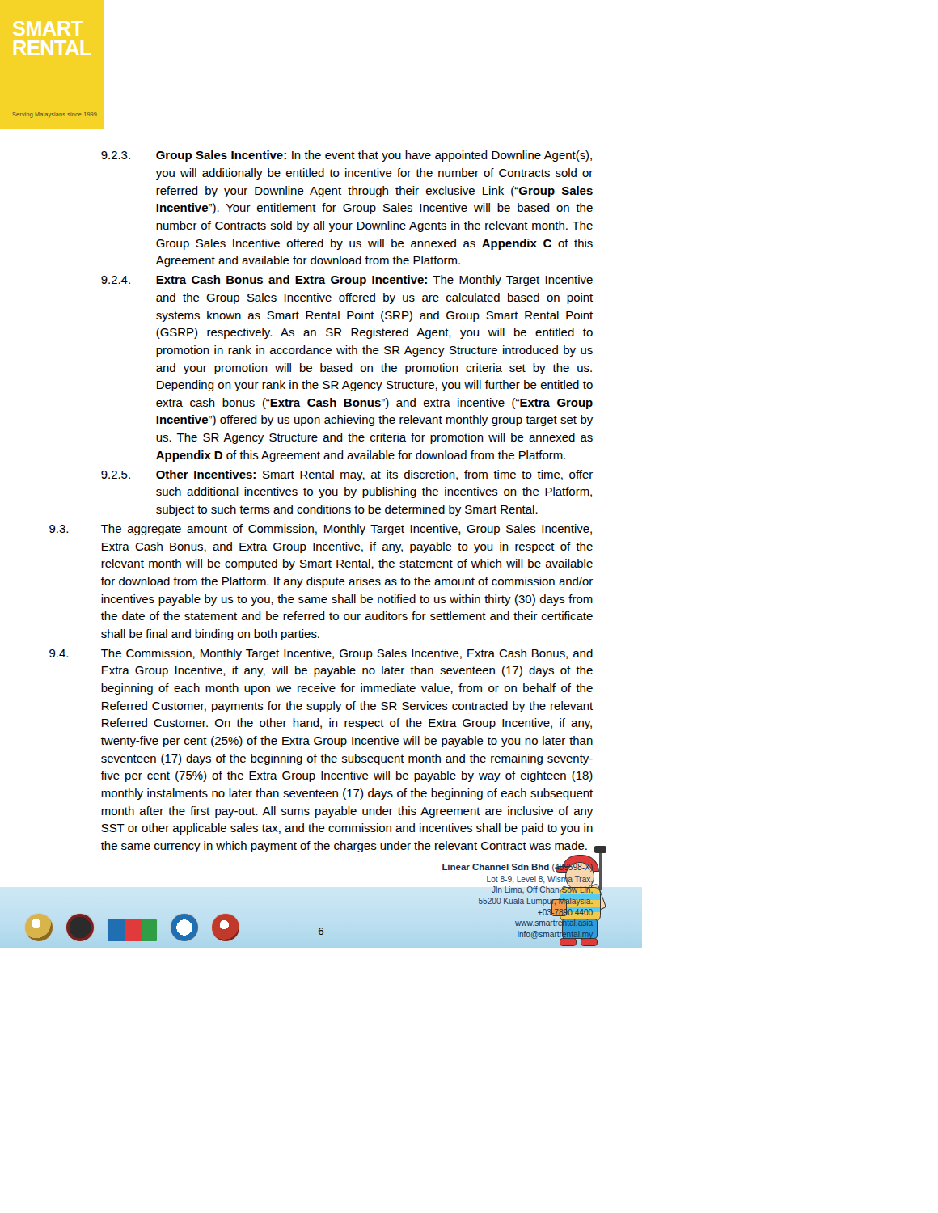SMART
RENTAL
Serving Malaysians since 1999
9.2.3. Group Sales Incentive: In the event that you have appointed Downline Agent(s), you will additionally be entitled to incentive for the number of Contracts sold or referred by your Downline Agent through their exclusive Link (“Group Sales Incentive”). Your entitlement for Group Sales Incentive will be based on the number of Contracts sold by all your Downline Agents in the relevant month. The Group Sales Incentive offered by us will be annexed as Appendix C of this Agreement and available for download from the Platform.
9.2.4. Extra Cash Bonus and Extra Group Incentive: The Monthly Target Incentive and the Group Sales Incentive offered by us are calculated based on point systems known as Smart Rental Point (SRP) and Group Smart Rental Point (GSRP) respectively. As an SR Registered Agent, you will be entitled to promotion in rank in accordance with the SR Agency Structure introduced by us and your promotion will be based on the promotion criteria set by the us. Depending on your rank in the SR Agency Structure, you will further be entitled to extra cash bonus (“Extra Cash Bonus”) and extra incentive (“Extra Group Incentive”) offered by us upon achieving the relevant monthly group target set by us. The SR Agency Structure and the criteria for promotion will be annexed as Appendix D of this Agreement and available for download from the Platform.
9.2.5. Other Incentives: Smart Rental may, at its discretion, from time to time, offer such additional incentives to you by publishing the incentives on the Platform, subject to such terms and conditions to be determined by Smart Rental.
9.3. The aggregate amount of Commission, Monthly Target Incentive, Group Sales Incentive, Extra Cash Bonus, and Extra Group Incentive, if any, payable to you in respect of the relevant month will be computed by Smart Rental, the statement of which will be available for download from the Platform. If any dispute arises as to the amount of commission and/or incentives payable by us to you, the same shall be notified to us within thirty (30) days from the date of the statement and be referred to our auditors for settlement and their certificate shall be final and binding on both parties.
9.4. The Commission, Monthly Target Incentive, Group Sales Incentive, Extra Cash Bonus, and Extra Group Incentive, if any, will be payable no later than seventeen (17) days of the beginning of each month upon we receive for immediate value, from or on behalf of the Referred Customer, payments for the supply of the SR Services contracted by the relevant Referred Customer. On the other hand, in respect of the Extra Group Incentive, if any, twenty-five per cent (25%) of the Extra Group Incentive will be payable to you no later than seventeen (17) days of the beginning of the subsequent month and the remaining seventy-five per cent (75%) of the Extra Group Incentive will be payable by way of eighteen (18) monthly instalments no later than seventeen (17) days of the beginning of each subsequent month after the first pay-out. All sums payable under this Agreement are inclusive of any SST or other applicable sales tax, and the commission and incentives shall be paid to you in the same currency in which payment of the charges under the relevant Contract was made.
Linear Channel Sdn Bhd (489598-X)
Lot 8-9, Level 8, Wisma Trax,
Jln Lima, Off Chan Sow Lin,
55200 Kuala Lumpur, Malaysia.
+03-7890 4400
www.smartrental.asia
info@smartrental.my
6